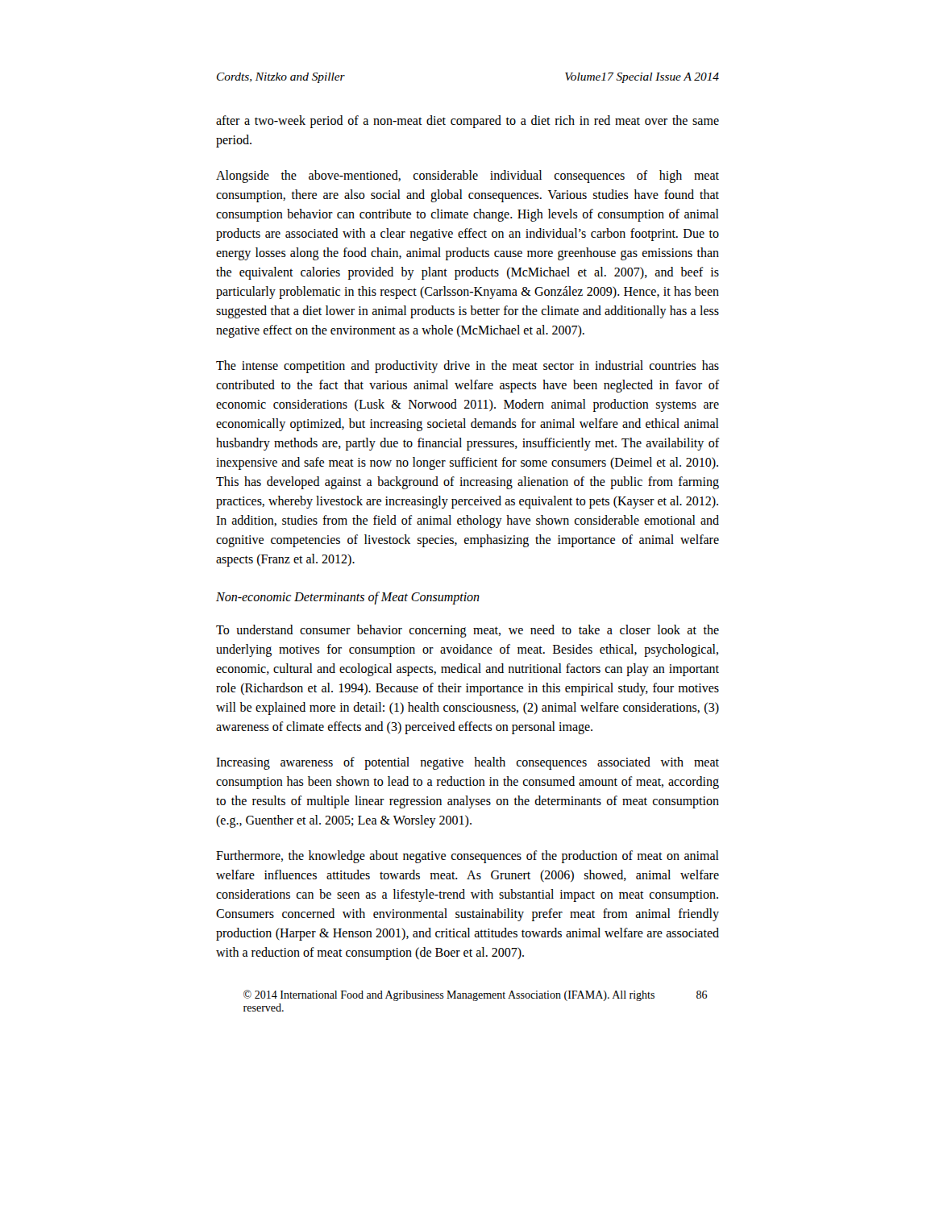Cordts, Nitzko and Spiller Volume17 Special Issue A 2014
after a two-week period of a non-meat diet compared to a diet rich in red meat over the same period.
Alongside the above-mentioned, considerable individual consequences of high meat consumption, there are also social and global consequences. Various studies have found that consumption behavior can contribute to climate change. High levels of consumption of animal products are associated with a clear negative effect on an individual’s carbon footprint. Due to energy losses along the food chain, animal products cause more greenhouse gas emissions than the equivalent calories provided by plant products (McMichael et al. 2007), and beef is particularly problematic in this respect (Carlsson-Knyama & González 2009). Hence, it has been suggested that a diet lower in animal products is better for the climate and additionally has a less negative effect on the environment as a whole (McMichael et al. 2007).
The intense competition and productivity drive in the meat sector in industrial countries has contributed to the fact that various animal welfare aspects have been neglected in favor of economic considerations (Lusk & Norwood 2011). Modern animal production systems are economically optimized, but increasing societal demands for animal welfare and ethical animal husbandry methods are, partly due to financial pressures, insufficiently met. The availability of inexpensive and safe meat is now no longer sufficient for some consumers (Deimel et al. 2010). This has developed against a background of increasing alienation of the public from farming practices, whereby livestock are increasingly perceived as equivalent to pets (Kayser et al. 2012). In addition, studies from the field of animal ethology have shown considerable emotional and cognitive competencies of livestock species, emphasizing the importance of animal welfare aspects (Franz et al. 2012).
Non-economic Determinants of Meat Consumption
To understand consumer behavior concerning meat, we need to take a closer look at the underlying motives for consumption or avoidance of meat. Besides ethical, psychological, economic, cultural and ecological aspects, medical and nutritional factors can play an important role (Richardson et al. 1994). Because of their importance in this empirical study, four motives will be explained more in detail: (1) health consciousness, (2) animal welfare considerations, (3) awareness of climate effects and (3) perceived effects on personal image.
Increasing awareness of potential negative health consequences associated with meat consumption has been shown to lead to a reduction in the consumed amount of meat, according to the results of multiple linear regression analyses on the determinants of meat consumption (e.g., Guenther et al. 2005; Lea & Worsley 2001).
Furthermore, the knowledge about negative consequences of the production of meat on animal welfare influences attitudes towards meat. As Grunert (2006) showed, animal welfare considerations can be seen as a lifestyle-trend with substantial impact on meat consumption. Consumers concerned with environmental sustainability prefer meat from animal friendly production (Harper & Henson 2001), and critical attitudes towards animal welfare are associated with a reduction of meat consumption (de Boer et al. 2007).
© 2014 International Food and Agribusiness Management Association (IFAMA). All rights reserved. 86